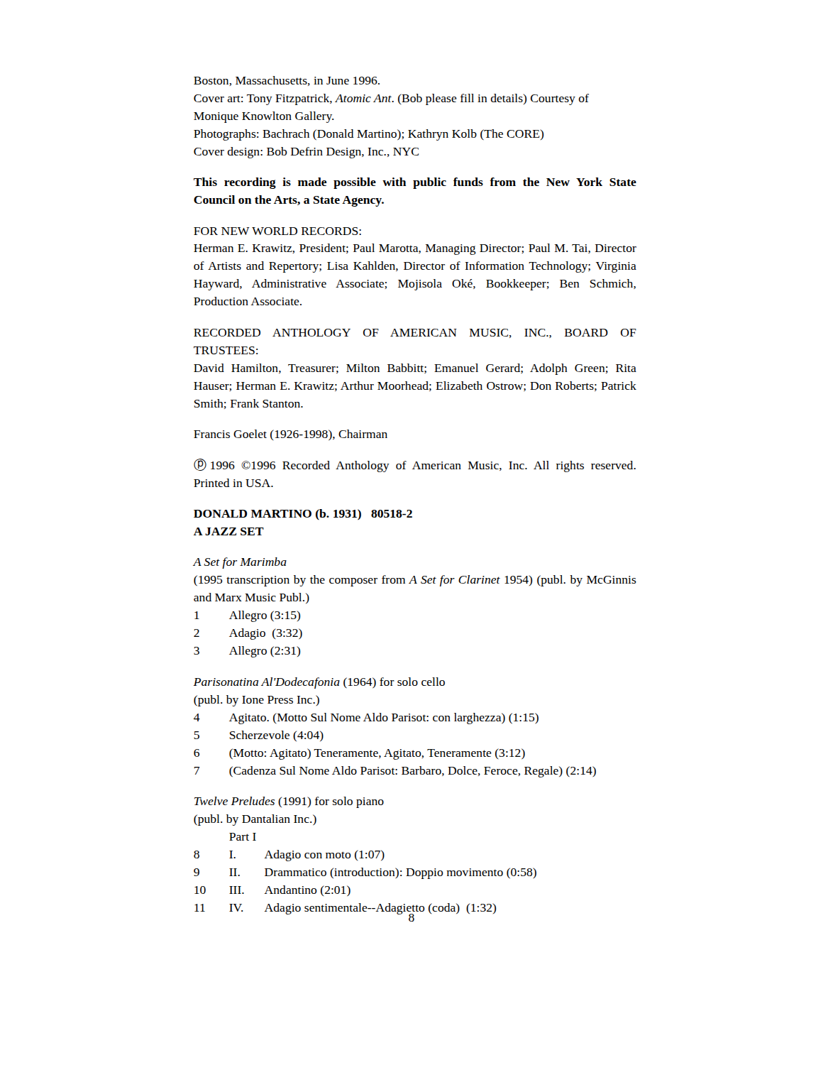Boston, Massachusetts, in June 1996.
Cover art: Tony Fitzpatrick, Atomic Ant. (Bob please fill in details) Courtesy of Monique Knowlton Gallery.
Photographs: Bachrach (Donald Martino); Kathryn Kolb (The CORE)
Cover design: Bob Defrin Design, Inc., NYC
This recording is made possible with public funds from the New York State Council on the Arts, a State Agency.
FOR NEW WORLD RECORDS:
Herman E. Krawitz, President; Paul Marotta, Managing Director; Paul M. Tai, Director of Artists and Repertory; Lisa Kahlden, Director of Information Technology; Virginia Hayward, Administrative Associate; Mojisola Oké, Bookkeeper; Ben Schmich, Production Associate.
RECORDED ANTHOLOGY OF AMERICAN MUSIC, INC., BOARD OF TRUSTEES:
David Hamilton, Treasurer; Milton Babbitt; Emanuel Gerard; Adolph Green; Rita Hauser; Herman E. Krawitz; Arthur Moorhead; Elizabeth Ostrow; Don Roberts; Patrick Smith; Frank Stanton.
Francis Goelet (1926-1998), Chairman
ⓟ1996 ©1996 Recorded Anthology of American Music, Inc. All rights reserved. Printed in USA.
DONALD MARTINO (b. 1931) 80518-2
A JAZZ SET
A Set for Marimba
(1995 transcription by the composer from A Set for Clarinet 1954) (publ. by McGinnis and Marx Music Publ.)
| 1 | Allegro (3:15) |
| 2 | Adagio (3:32) |
| 3 | Allegro (2:31) |
Parisonatina Al'Dodecafonia (1964) for solo cello
(publ. by Ione Press Inc.)
| 4 | Agitato. (Motto Sul Nome Aldo Parisot: con larghezza) (1:15) |
| 5 | Scherzevole (4:04) |
| 6 | (Motto: Agitato) Teneramente, Agitato, Teneramente (3:12) |
| 7 | (Cadenza Sul Nome Aldo Parisot: Barbaro, Dolce, Feroce, Regale) (2:14) |
Twelve Preludes (1991) for solo piano
(publ. by Dantalian Inc.)
Part I
| 8 | I. | Adagio con moto (1:07) |
| 9 | II. | Drammatico (introduction): Doppio movimento (0:58) |
| 10 | III. | Andantino (2:01) |
| 11 | IV. | Adagio sentimentale--Adagietto (coda) (1:32) |
8